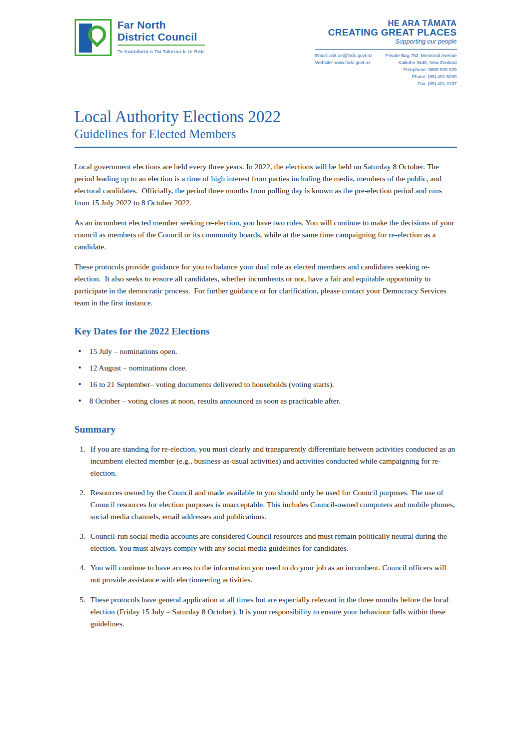Far North District Council Te Kaunihera o Tai Tokerau ki te Raki
HE ARA TĀMATA CREATING GREAT PLACES Supporting our people
Email: ask.us@fndc.govt.nz
Website: www.fndc.govt.nz
Private Bag 752, Memorial Avenue
Kaikohe 0440, New Zealand
Freephone: 0800 920 029
Phone: (09) 401 5200
Fax: (09) 401 2137
Local Authority Elections 2022 Guidelines for Elected Members
Local government elections are held every three years. In 2022, the elections will be held on Saturday 8 October. The period leading up to an election is a time of high interest from parties including the media, members of the public, and electoral candidates. Officially, the period three months from polling day is known as the pre-election period and runs from 15 July 2022 to 8 October 2022.
As an incumbent elected member seeking re-election, you have two roles. You will continue to make the decisions of your council as members of the Council or its community boards, while at the same time campaigning for re-election as a candidate.
These protocols provide guidance for you to balance your dual role as elected members and candidates seeking re-election. It also seeks to ensure all candidates, whether incumbents or not, have a fair and equitable opportunity to participate in the democratic process. For further guidance or for clarification, please contact your Democracy Services team in the first instance.
Key Dates for the 2022 Elections
15 July – nominations open.
12 August – nominations close.
16 to 21 September– voting documents delivered to households (voting starts).
8 October – voting closes at noon, results announced as soon as practicable after.
Summary
If you are standing for re-election, you must clearly and transparently differentiate between activities conducted as an incumbent elected member (e.g., business-as-usual activities) and activities conducted while campaigning for re-election.
Resources owned by the Council and made available to you should only be used for Council purposes. The use of Council resources for election purposes is unacceptable. This includes Council-owned computers and mobile phones, social media channels, email addresses and publications.
Council-run social media accounts are considered Council resources and must remain politically neutral during the election. You must always comply with any social media guidelines for candidates.
You will continue to have access to the information you need to do your job as an incumbent. Council officers will not provide assistance with electioneering activities.
These protocols have general application at all times but are especially relevant in the three months before the local election (Friday 15 July – Saturday 8 October). It is your responsibility to ensure your behaviour falls within these guidelines.